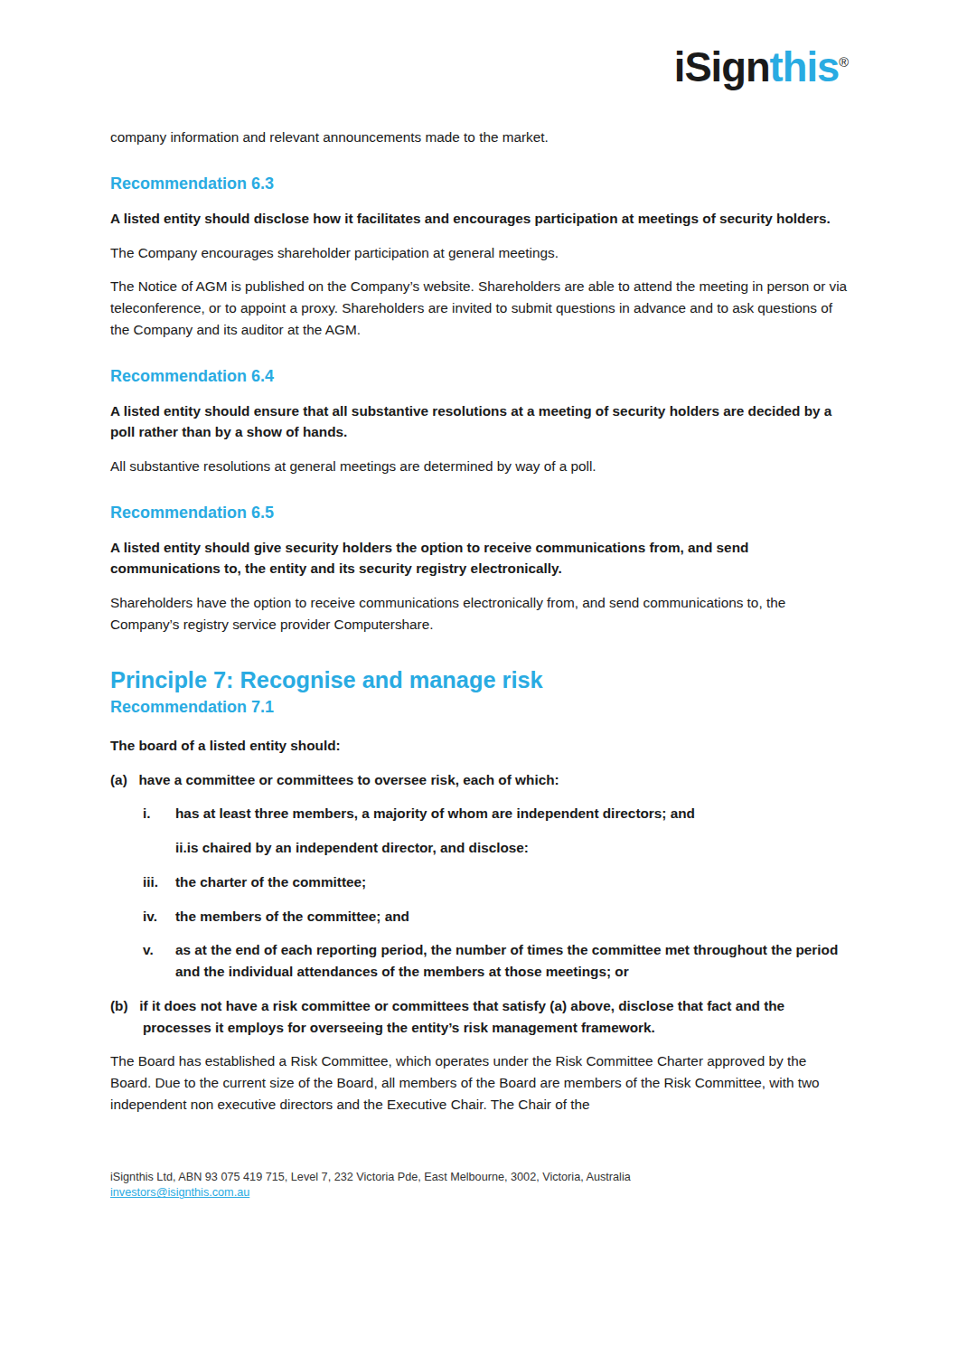iSign this®
company information and relevant announcements made to the market.
Recommendation 6.3
A listed entity should disclose how it facilitates and encourages participation at meetings of security holders.
The Company encourages shareholder participation at general meetings.
The Notice of AGM is published on the Company’s website. Shareholders are able to attend the meeting in person or via teleconference, or to appoint a proxy. Shareholders are invited to submit questions in advance and to ask questions of the Company and its auditor at the AGM.
Recommendation 6.4
A listed entity should ensure that all substantive resolutions at a meeting of security holders are decided by a poll rather than by a show of hands.
All substantive resolutions at general meetings are determined by way of a poll.
Recommendation 6.5
A listed entity should give security holders the option to receive communications from, and send communications to, the entity and its security registry electronically.
Shareholders have the option to receive communications electronically from, and send communications to, the Company’s registry service provider Computershare.
Principle 7: Recognise and manage risk
Recommendation 7.1
The board of a listed entity should:
(a) have a committee or committees to oversee risk, each of which:
i. has at least three members, a majority of whom are independent directors; and
ii.is chaired by an independent director, and disclose:
iii. the charter of the committee;
iv. the members of the committee; and
v. as at the end of each reporting period, the number of times the committee met throughout the period and the individual attendances of the members at those meetings; or
(b) if it does not have a risk committee or committees that satisfy (a) above, disclose that fact and the processes it employs for overseeing the entity’s risk management framework.
The Board has established a Risk Committee, which operates under the Risk Committee Charter approved by the Board. Due to the current size of the Board, all members of the Board are members of the Risk Committee, with two independent non executive directors and the Executive Chair. The Chair of the
iSignthis Ltd, ABN 93 075 419 715, Level 7, 232 Victoria Pde, East Melbourne, 3002, Victoria, Australia
investors@isignthis.com.au